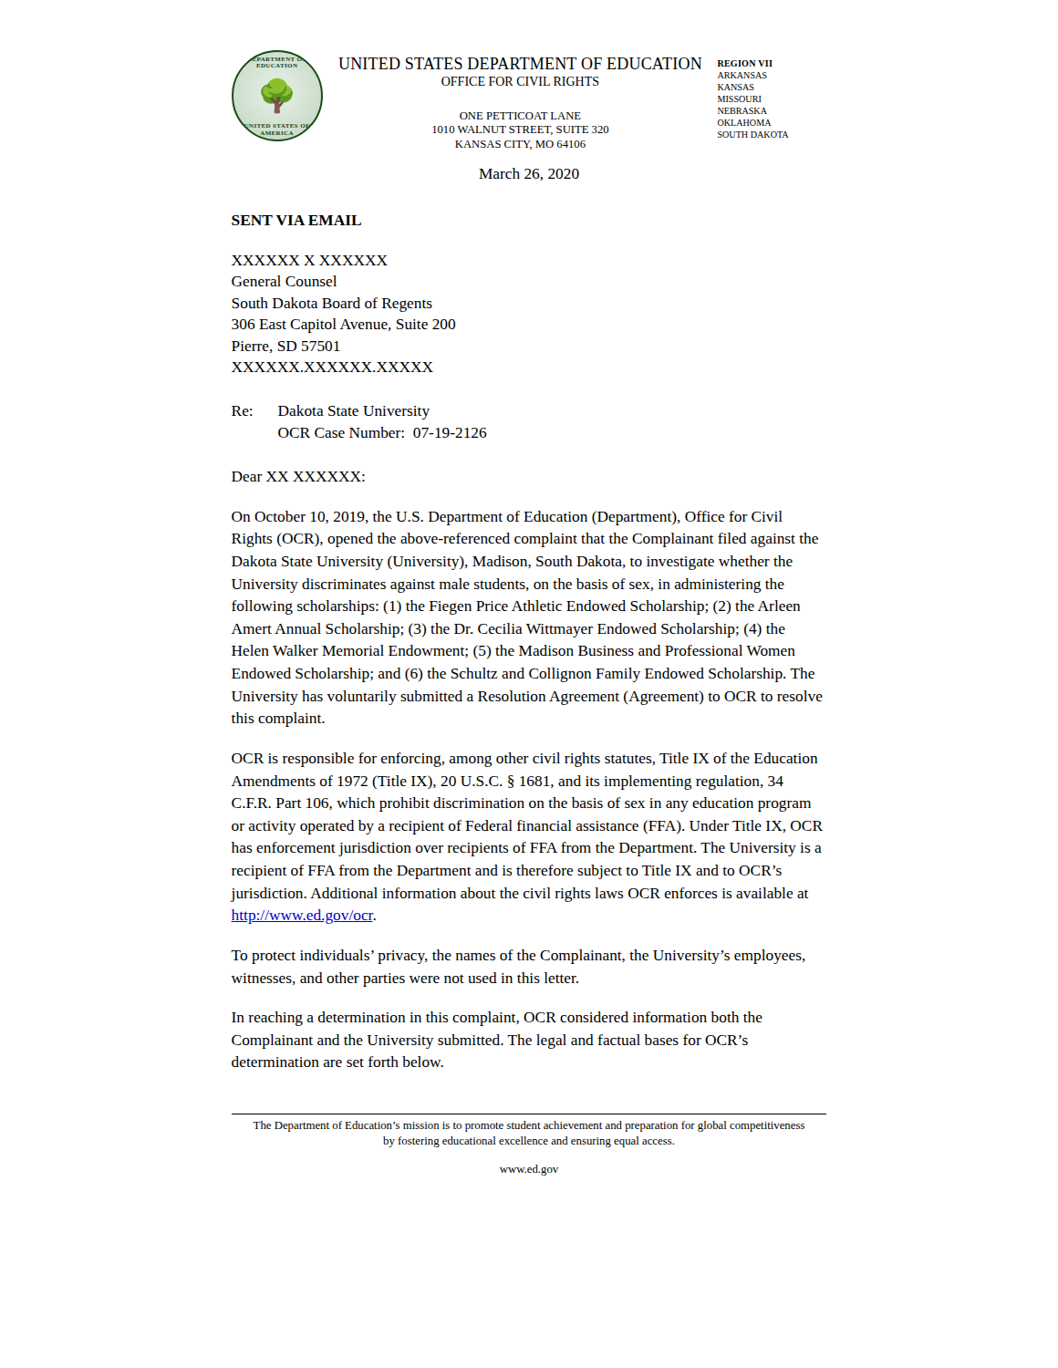DEPARTMENT OF EDUCATION
🌳
UNITED STATES OF AMERICA
UNITED STATES DEPARTMENT OF EDUCATION
OFFICE FOR CIVIL RIGHTS
ONE PETTICOAT LANE
1010 WALNUT STREET, SUITE 320
KANSAS CITY, MO 64106
REGION VII
ARKANSAS
KANSAS
MISSOURI
NEBRASKA
OKLAHOMA
SOUTH DAKOTA
March 26, 2020
SENT VIA EMAIL
XXXXXX X XXXXXX
General Counsel
South Dakota Board of Regents
306 East Capitol Avenue, Suite 200
Pierre, SD 57501
XXXXXX.XXXXXX.XXXXX
| Re: | Dakota State University |
| | OCR Case Number: 07-19-2126 |
Dear XX XXXXXX:
On October 10, 2019, the U.S. Department of Education (Department), Office for Civil Rights (OCR), opened the above-referenced complaint that the Complainant filed against the Dakota State University (University), Madison, South Dakota, to investigate whether the University discriminates against male students, on the basis of sex, in administering the following scholarships: (1) the Fiegen Price Athletic Endowed Scholarship; (2) the Arleen Amert Annual Scholarship; (3) the Dr. Cecilia Wittmayer Endowed Scholarship; (4) the Helen Walker Memorial Endowment; (5) the Madison Business and Professional Women Endowed Scholarship; and (6) the Schultz and Collignon Family Endowed Scholarship. The University has voluntarily submitted a Resolution Agreement (Agreement) to OCR to resolve this complaint.
OCR is responsible for enforcing, among other civil rights statutes, Title IX of the Education Amendments of 1972 (Title IX), 20 U.S.C. § 1681, and its implementing regulation, 34 C.F.R. Part 106, which prohibit discrimination on the basis of sex in any education program or activity operated by a recipient of Federal financial assistance (FFA). Under Title IX, OCR has enforcement jurisdiction over recipients of FFA from the Department. The University is a recipient of FFA from the Department and is therefore subject to Title IX and to OCR’s jurisdiction. Additional information about the civil rights laws OCR enforces is available at http://www.ed.gov/ocr.
To protect individuals’ privacy, the names of the Complainant, the University’s employees, witnesses, and other parties were not used in this letter.
In reaching a determination in this complaint, OCR considered information both the Complainant and the University submitted. The legal and factual bases for OCR’s determination are set forth below.
The Department of Education’s mission is to promote student achievement and preparation for global competitiveness
by fostering educational excellence and ensuring equal access.
www.ed.gov